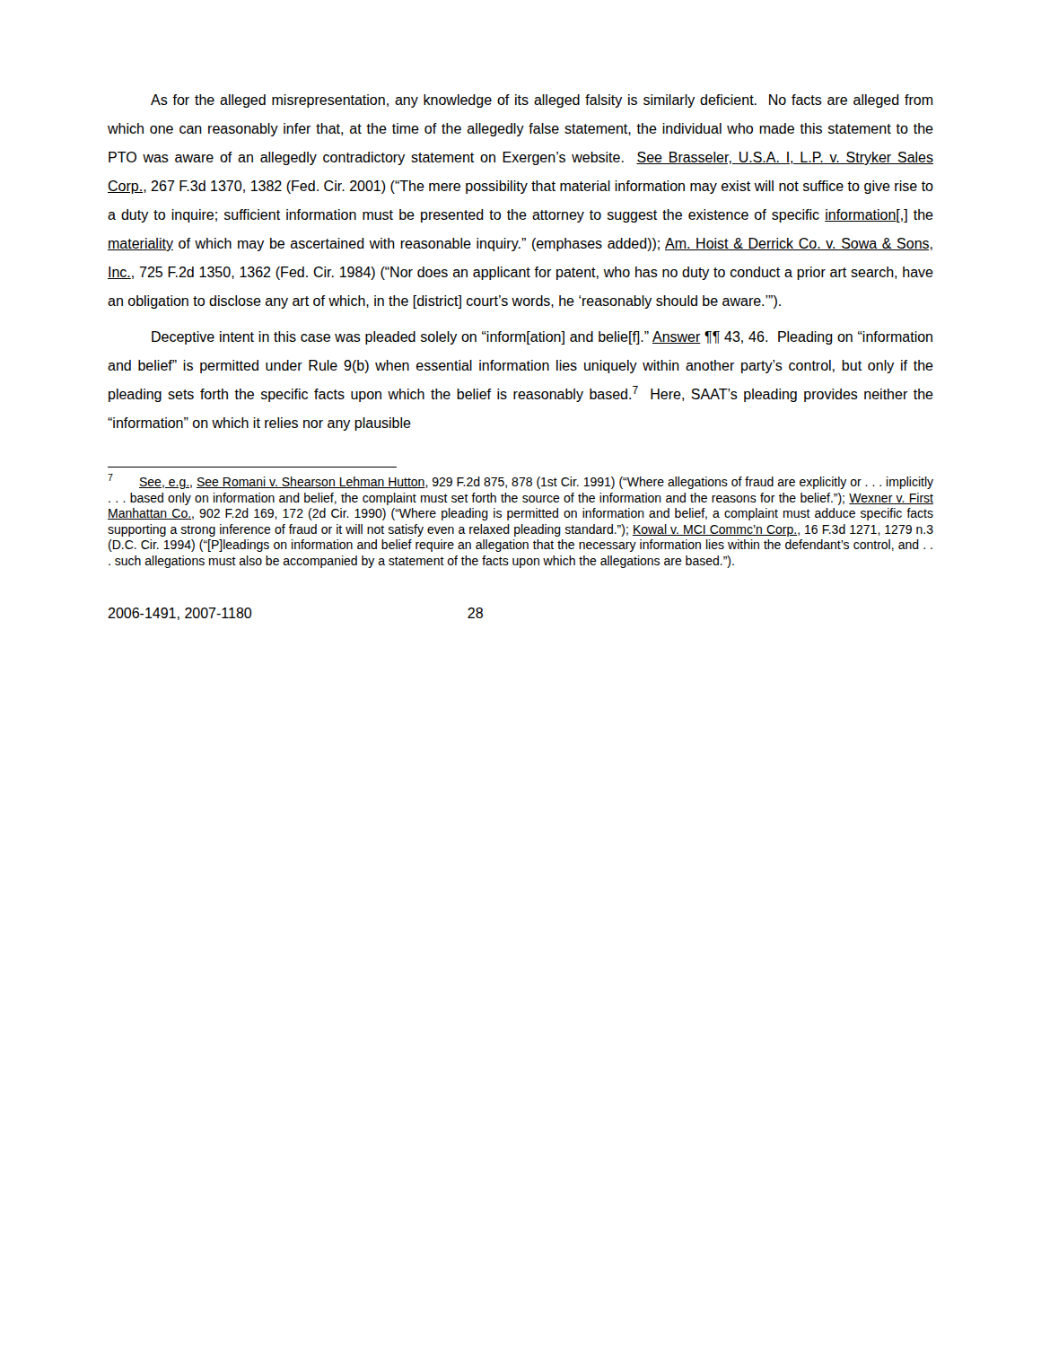As for the alleged misrepresentation, any knowledge of its alleged falsity is similarly deficient. No facts are alleged from which one can reasonably infer that, at the time of the allegedly false statement, the individual who made this statement to the PTO was aware of an allegedly contradictory statement on Exergen’s website. See Brasseler, U.S.A. I, L.P. v. Stryker Sales Corp., 267 F.3d 1370, 1382 (Fed. Cir. 2001) (“The mere possibility that material information may exist will not suffice to give rise to a duty to inquire; sufficient information must be presented to the attorney to suggest the existence of specific information[,] the materiality of which may be ascertained with reasonable inquiry.” (emphases added)); Am. Hoist & Derrick Co. v. Sowa & Sons, Inc., 725 F.2d 1350, 1362 (Fed. Cir. 1984) (“Nor does an applicant for patent, who has no duty to conduct a prior art search, have an obligation to disclose any art of which, in the [district] court’s words, he ‘reasonably should be aware.’”).
Deceptive intent in this case was pleaded solely on “inform[ation] and belie[f].” Answer ¶¶ 43, 46. Pleading on “information and belief” is permitted under Rule 9(b) when essential information lies uniquely within another party’s control, but only if the pleading sets forth the specific facts upon which the belief is reasonably based.7 Here, SAAT’s pleading provides neither the “information” on which it relies nor any plausible
7 See, e.g., See Romani v. Shearson Lehman Hutton, 929 F.2d 875, 878 (1st Cir. 1991) (“Where allegations of fraud are explicitly or . . . implicitly . . . based only on information and belief, the complaint must set forth the source of the information and the reasons for the belief.”); Wexner v. First Manhattan Co., 902 F.2d 169, 172 (2d Cir. 1990) (“Where pleading is permitted on information and belief, a complaint must adduce specific facts supporting a strong inference of fraud or it will not satisfy even a relaxed pleading standard.”); Kowal v. MCI Commc’n Corp., 16 F.3d 1271, 1279 n.3 (D.C. Cir. 1994) (“[P]leadings on information and belief require an allegation that the necessary information lies within the defendant’s control, and . . . such allegations must also be accompanied by a statement of the facts upon which the allegations are based.”).
2006-1491, 2007-118028